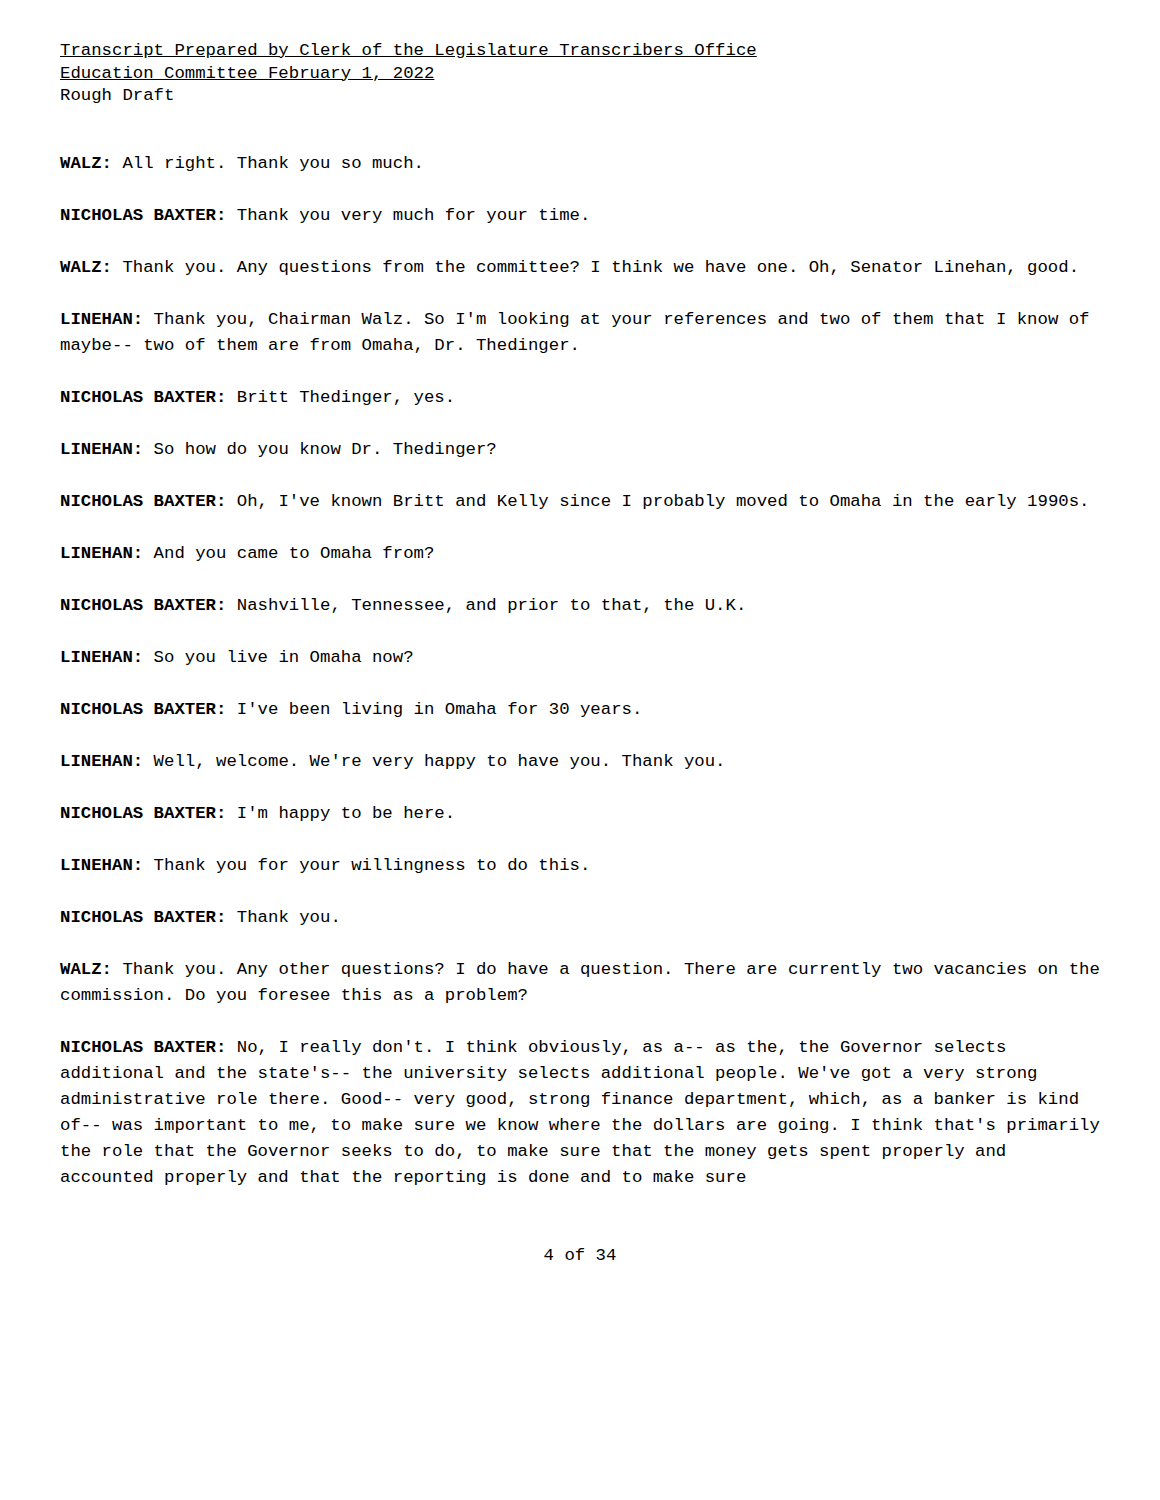Transcript Prepared by Clerk of the Legislature Transcribers Office
Education Committee February 1, 2022
Rough Draft
WALZ: All right. Thank you so much.
NICHOLAS BAXTER: Thank you very much for your time.
WALZ: Thank you. Any questions from the committee? I think we have one. Oh, Senator Linehan, good.
LINEHAN: Thank you, Chairman Walz. So I'm looking at your references and two of them that I know of maybe-- two of them are from Omaha, Dr. Thedinger.
NICHOLAS BAXTER: Britt Thedinger, yes.
LINEHAN: So how do you know Dr. Thedinger?
NICHOLAS BAXTER: Oh, I've known Britt and Kelly since I probably moved to Omaha in the early 1990s.
LINEHAN: And you came to Omaha from?
NICHOLAS BAXTER: Nashville, Tennessee, and prior to that, the U.K.
LINEHAN: So you live in Omaha now?
NICHOLAS BAXTER: I've been living in Omaha for 30 years.
LINEHAN: Well, welcome. We're very happy to have you. Thank you.
NICHOLAS BAXTER: I'm happy to be here.
LINEHAN: Thank you for your willingness to do this.
NICHOLAS BAXTER: Thank you.
WALZ: Thank you. Any other questions? I do have a question. There are currently two vacancies on the commission. Do you foresee this as a problem?
NICHOLAS BAXTER: No, I really don't. I think obviously, as a-- as the, the Governor selects additional and the state's-- the university selects additional people. We've got a very strong administrative role there. Good-- very good, strong finance department, which, as a banker is kind of-- was important to me, to make sure we know where the dollars are going. I think that's primarily the role that the Governor seeks to do, to make sure that the money gets spent properly and accounted properly and that the reporting is done and to make sure
4 of 34